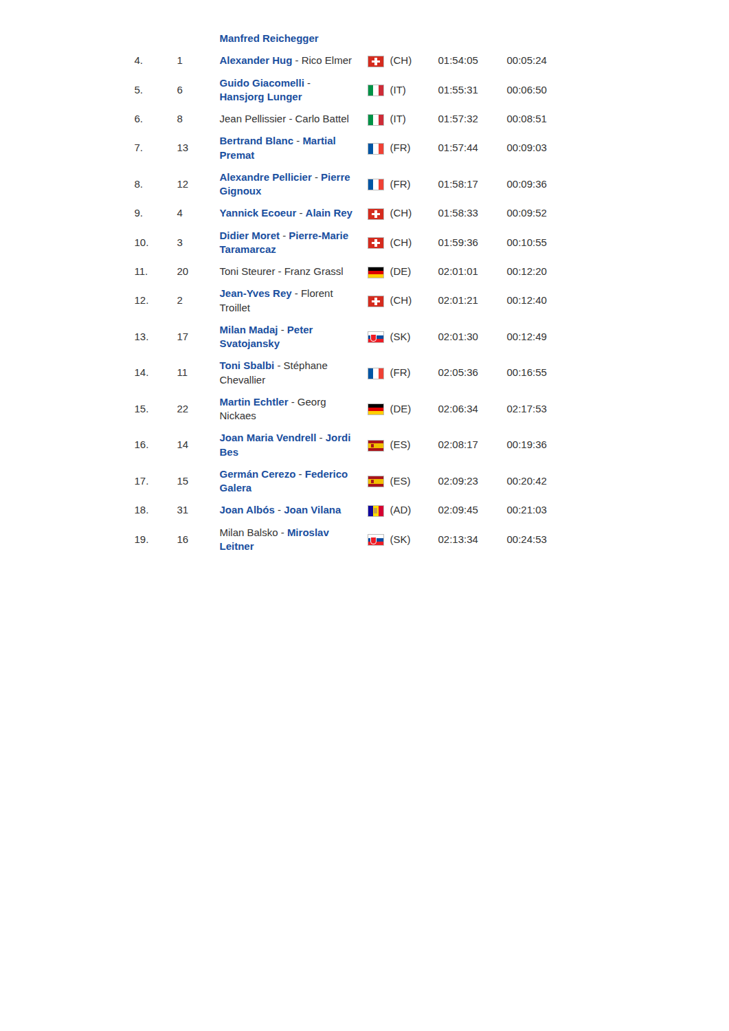| | | Manfred Reichegger | | | | |
| 4. | 1 | Alexander Hug - Rico Elmer | | (CH) | 01:54:05 | 00:05:24 |
| 5. | 6 | Guido Giacomelli - Hansjorg Lunger | | (IT) | 01:55:31 | 00:06:50 |
| 6. | 8 | Jean Pellissier - Carlo Battel | | (IT) | 01:57:32 | 00:08:51 |
| 7. | 13 | Bertrand Blanc - Martial Premat | | (FR) | 01:57:44 | 00:09:03 |
| 8. | 12 | Alexandre Pellicier - Pierre Gignoux | | (FR) | 01:58:17 | 00:09:36 |
| 9. | 4 | Yannick Ecoeur - Alain Rey | | (CH) | 01:58:33 | 00:09:52 |
| 10. | 3 | Didier Moret - Pierre-Marie Taramarcaz | | (CH) | 01:59:36 | 00:10:55 |
| 11. | 20 | Toni Steurer - Franz Grassl | | (DE) | 02:01:01 | 00:12:20 |
| 12. | 2 | Jean-Yves Rey - Florent Troillet | | (CH) | 02:01:21 | 00:12:40 |
| 13. | 17 | Milan Madaj - Peter Svatojansky | | (SK) | 02:01:30 | 00:12:49 |
| 14. | 11 | Toni Sbalbi - Stéphane Chevallier | | (FR) | 02:05:36 | 00:16:55 |
| 15. | 22 | Martin Echtler - Georg Nickaes | | (DE) | 02:06:34 | 02:17:53 |
| 16. | 14 | Joan Maria Vendrell - Jordi Bes | | (ES) | 02:08:17 | 00:19:36 |
| 17. | 15 | Germán Cerezo - Federico Galera | | (ES) | 02:09:23 | 00:20:42 |
| 18. | 31 | Joan Albós - Joan Vilana | | (AD) | 02:09:45 | 00:21:03 |
| 19. | 16 | Milan Balsko - Miroslav Leitner | | (SK) | 02:13:34 | 00:24:53 |